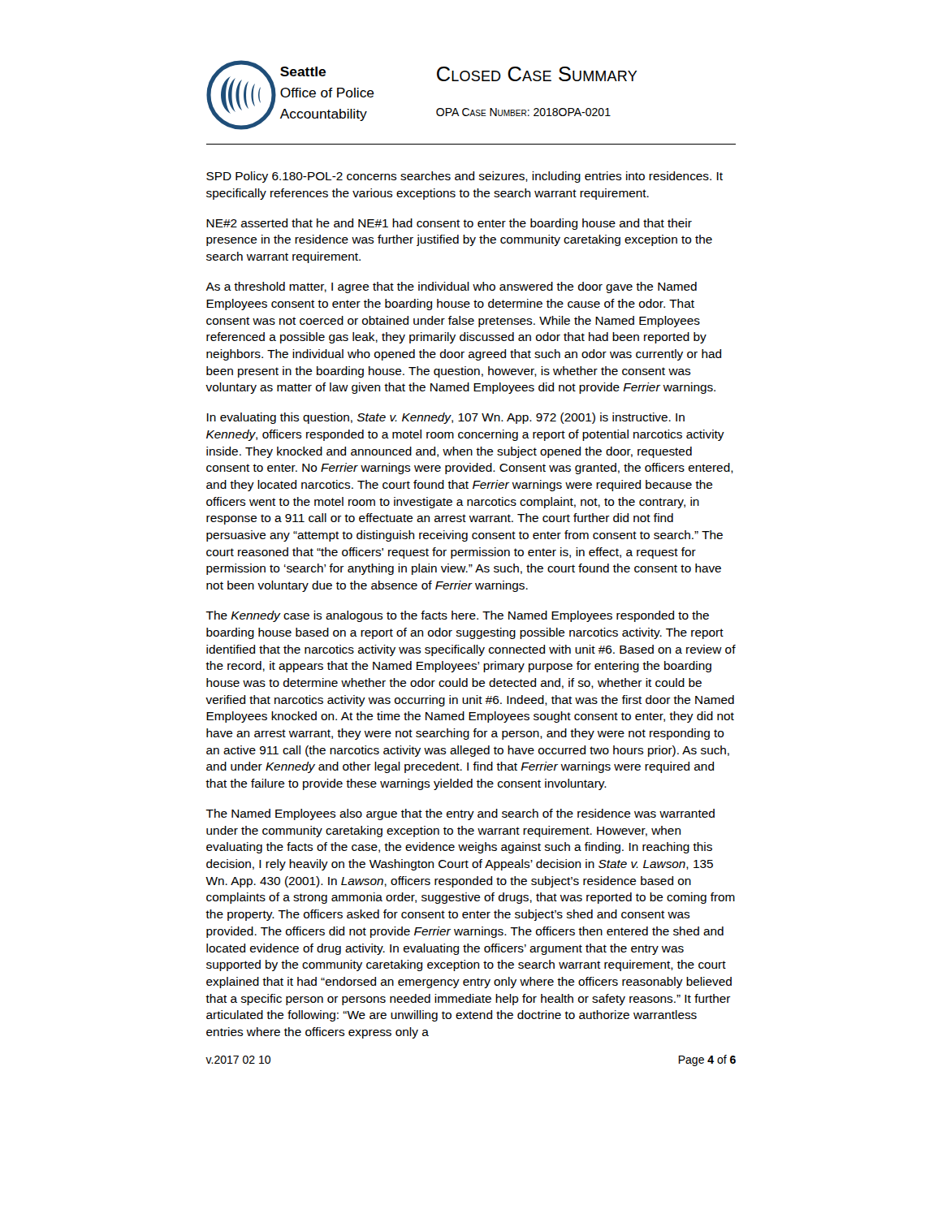Seattle
Office of Police
Accountability
Closed Case Summary
OPA Case Number: 2018OPA-0201
SPD Policy 6.180-POL-2 concerns searches and seizures, including entries into residences. It specifically references the various exceptions to the search warrant requirement.
NE#2 asserted that he and NE#1 had consent to enter the boarding house and that their presence in the residence was further justified by the community caretaking exception to the search warrant requirement.
As a threshold matter, I agree that the individual who answered the door gave the Named Employees consent to enter the boarding house to determine the cause of the odor. That consent was not coerced or obtained under false pretenses. While the Named Employees referenced a possible gas leak, they primarily discussed an odor that had been reported by neighbors. The individual who opened the door agreed that such an odor was currently or had been present in the boarding house. The question, however, is whether the consent was voluntary as matter of law given that the Named Employees did not provide Ferrier warnings.
In evaluating this question, State v. Kennedy, 107 Wn. App. 972 (2001) is instructive. In Kennedy, officers responded to a motel room concerning a report of potential narcotics activity inside. They knocked and announced and, when the subject opened the door, requested consent to enter. No Ferrier warnings were provided. Consent was granted, the officers entered, and they located narcotics. The court found that Ferrier warnings were required because the officers went to the motel room to investigate a narcotics complaint, not, to the contrary, in response to a 911 call or to effectuate an arrest warrant. The court further did not find persuasive any “attempt to distinguish receiving consent to enter from consent to search.” The court reasoned that “the officers' request for permission to enter is, in effect, a request for permission to ‘search’ for anything in plain view.” As such, the court found the consent to have not been voluntary due to the absence of Ferrier warnings.
The Kennedy case is analogous to the facts here. The Named Employees responded to the boarding house based on a report of an odor suggesting possible narcotics activity. The report identified that the narcotics activity was specifically connected with unit #6. Based on a review of the record, it appears that the Named Employees’ primary purpose for entering the boarding house was to determine whether the odor could be detected and, if so, whether it could be verified that narcotics activity was occurring in unit #6. Indeed, that was the first door the Named Employees knocked on. At the time the Named Employees sought consent to enter, they did not have an arrest warrant, they were not searching for a person, and they were not responding to an active 911 call (the narcotics activity was alleged to have occurred two hours prior). As such, and under Kennedy and other legal precedent. I find that Ferrier warnings were required and that the failure to provide these warnings yielded the consent involuntary.
The Named Employees also argue that the entry and search of the residence was warranted under the community caretaking exception to the warrant requirement. However, when evaluating the facts of the case, the evidence weighs against such a finding. In reaching this decision, I rely heavily on the Washington Court of Appeals’ decision in State v. Lawson, 135 Wn. App. 430 (2001). In Lawson, officers responded to the subject’s residence based on complaints of a strong ammonia order, suggestive of drugs, that was reported to be coming from the property. The officers asked for consent to enter the subject’s shed and consent was provided. The officers did not provide Ferrier warnings. The officers then entered the shed and located evidence of drug activity. In evaluating the officers’ argument that the entry was supported by the community caretaking exception to the search warrant requirement, the court explained that it had “endorsed an emergency entry only where the officers reasonably believed that a specific person or persons needed immediate help for health or safety reasons.” It further articulated the following: “We are unwilling to extend the doctrine to authorize warrantless entries where the officers express only a
v.2017 02 10
Page 4 of 6